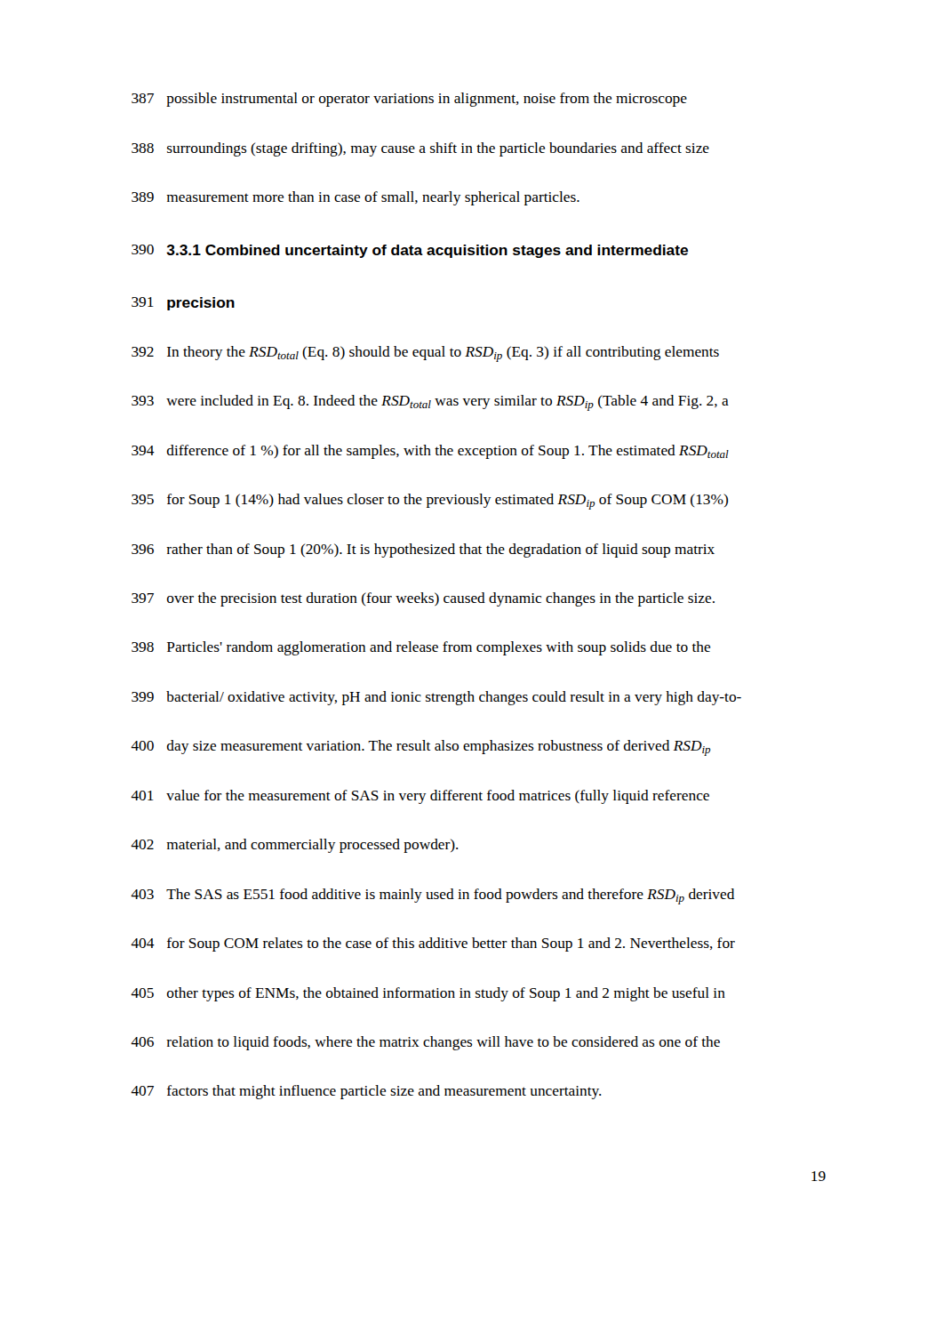387possible instrumental or operator variations in alignment, noise from the microscope
388surroundings (stage drifting), may cause a shift in the particle boundaries and affect size
389measurement more than in case of small, nearly spherical particles.
3903.3.1 Combined uncertainty of data acquisition stages and intermediate
391precision
392 In theory the RSDtotal (Eq. 8) should be equal to RSDip (Eq. 3) if all contributing elements
393were included in Eq. 8. Indeed the RSDtotal was very similar to RSDip (Table 4 and Fig. 2, a
394difference of 1 %) for all the samples, with the exception of Soup 1. The estimated RSDtotal
395for Soup 1 (14%) had values closer to the previously estimated RSDip of Soup COM (13%)
396rather than of Soup 1 (20%). It is hypothesized that the degradation of liquid soup matrix
397over the precision test duration (four weeks) caused dynamic changes in the particle size.
398 Particles' random agglomeration and release from complexes with soup solids due to the
399bacterial/ oxidative activity, pH and ionic strength changes could result in a very high day-to-
400day size measurement variation. The result also emphasizes robustness of derived RSDip
401value for the measurement of SAS in very different food matrices (fully liquid reference
402material, and commercially processed powder).
403 The SAS as E551 food additive is mainly used in food powders and therefore RSDip derived
404for Soup COM relates to the case of this additive better than Soup 1 and 2. Nevertheless, for
405other types of ENMs, the obtained information in study of Soup 1 and 2 might be useful in
406relation to liquid foods, where the matrix changes will have to be considered as one of the
407factors that might influence particle size and measurement uncertainty.
19